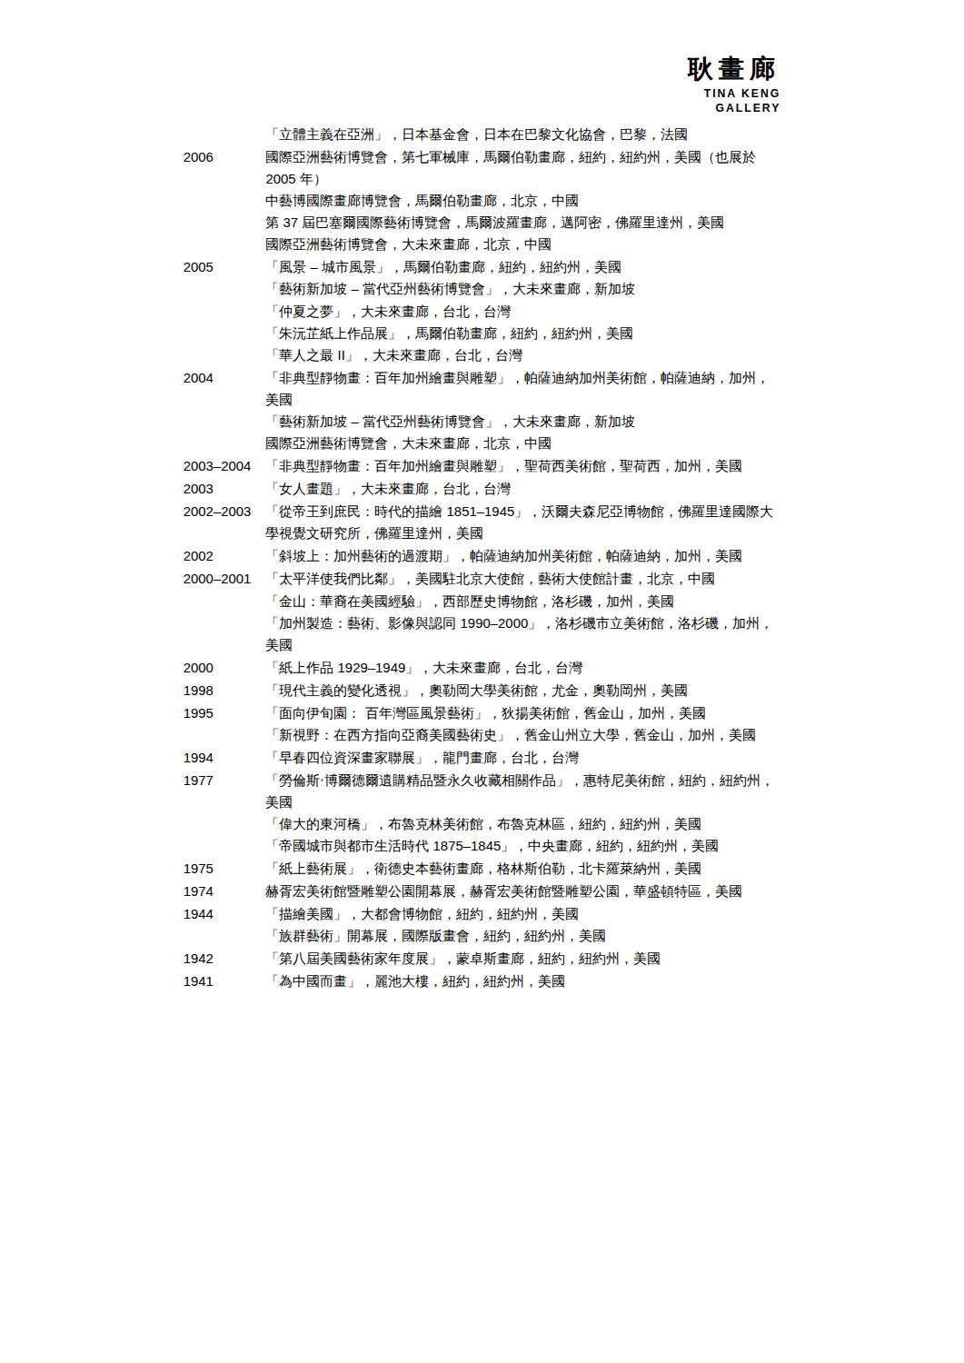耿畫廊
TINA KENG
GALLERY
| | 「立體主義在亞洲」，日本基金會，日本在巴黎文化協會，巴黎，法國 |
| 2006 | 國際亞洲藝術博覽會，第七軍械庫，馬爾伯勒畫廊，紐約，紐約州，美國（也展於 2005 年） 中藝博國際畫廊博覽會，馬爾伯勒畫廊，北京，中國 第 37 屆巴塞爾國際藝術博覽會，馬爾波羅畫廊，邁阿密，佛羅里達州，美國 國際亞洲藝術博覽會，大未來畫廊，北京，中國 |
| 2005 | 「風景 – 城市風景」，馬爾伯勒畫廊，紐約，紐約州，美國 「藝術新加坡 – 當代亞州藝術博覽會」，大未來畫廊，新加坡 「仲夏之夢」，大未來畫廊，台北，台灣 「朱沅芷紙上作品展」，馬爾伯勒畫廊，紐約，紐約州，美國 「華人之最 II」，大未來畫廊，台北，台灣 |
| 2004 | 「非典型靜物畫：百年加州繪畫與雕塑」，帕薩迪納加州美術館，帕薩迪納，加州，美國 「藝術新加坡 – 當代亞州藝術博覽會」，大未來畫廊，新加坡 國際亞洲藝術博覽會，大未來畫廊，北京，中國 |
| 2003–2004 | 「非典型靜物畫：百年加州繪畫與雕塑」，聖荷西美術館，聖荷西，加州，美國 |
| 2003 | 「女人畫題」，大未來畫廊，台北，台灣 |
| 2002–2003 | 「從帝王到庶民：時代的描繪 1851–1945」，沃爾夫森尼亞博物館，佛羅里達國際大學視覺文研究所，佛羅里達州，美國 |
| 2002 | 「斜坡上：加州藝術的過渡期」，帕薩迪納加州美術館，帕薩迪納，加州，美國 |
| 2000–2001 | 「太平洋使我們比鄰」，美國駐北京大使館，藝術大使館計畫，北京，中國 「金山：華裔在美國經驗」，西部歷史博物館，洛杉磯，加州，美國 「加州製造：藝術、影像與認同 1990–2000」，洛杉磯市立美術館，洛杉磯，加州，美國 |
| 2000 | 「紙上作品 1929–1949」，大未來畫廊，台北，台灣 |
| 1998 | 「現代主義的變化透視」，奧勒岡大學美術館，尤金，奧勒岡州，美國 |
| 1995 | 「面向伊旬園： 百年灣區風景藝術」，狄揚美術館，舊金山，加州，美國 「新視野：在西方指向亞裔美國藝術史」，舊金山州立大學，舊金山，加州，美國 |
| 1994 | 「早春四位資深畫家聯展」，龍門畫廊，台北，台灣 |
| 1977 | 「勞倫斯‧博爾德爾遺購精品暨永久收藏相關作品」，惠特尼美術館，紐約，紐約州，美國 「偉大的東河橋」，布魯克林美術館，布魯克林區，紐約，紐約州，美國 「帝國城市與都市生活時代 1875–1845」，中央畫廊，紐約，紐約州，美國 |
| 1975 | 「紙上藝術展」，衛德史本藝術畫廊，格林斯伯勒，北卡羅萊納州，美國 |
| 1974 | 赫胥宏美術館暨雕塑公園開幕展，赫胥宏美術館暨雕塑公園，華盛頓特區，美國 |
| 1944 | 「描繪美國」，大都會博物館，紐約，紐約州，美國 「族群藝術」開幕展，國際版畫會，紐約，紐約州，美國 |
| 1942 | 「第八屆美國藝術家年度展」，蒙卓斯畫廊，紐約，紐約州，美國 |
| 1941 | 「為中國而畫」，麗池大樓，紐約，紐約州，美國 |